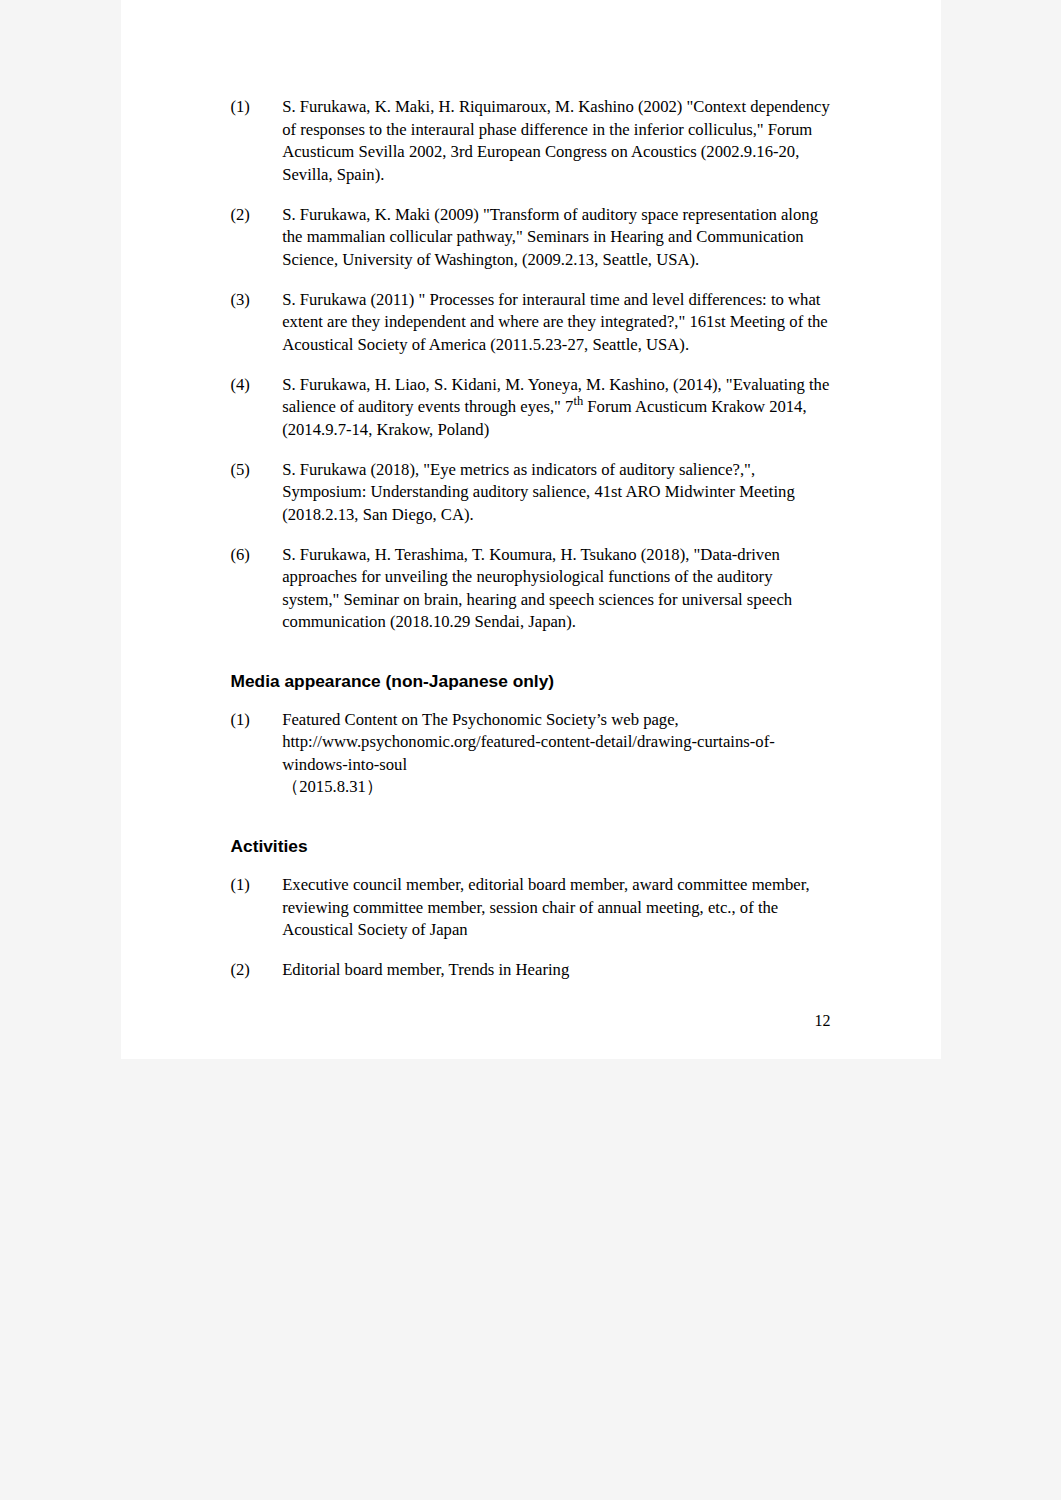(1) S. Furukawa, K. Maki, H. Riquimaroux, M. Kashino (2002) "Context dependency of responses to the interaural phase difference in the inferior colliculus," Forum Acusticum Sevilla 2002, 3rd European Congress on Acoustics (2002.9.16-20, Sevilla, Spain).
(2) S. Furukawa, K. Maki (2009) "Transform of auditory space representation along the mammalian collicular pathway," Seminars in Hearing and Communication Science, University of Washington, (2009.2.13, Seattle, USA).
(3) S. Furukawa (2011) " Processes for interaural time and level differences: to what extent are they independent and where are they integrated?," 161st Meeting of the Acoustical Society of America (2011.5.23-27, Seattle, USA).
(4) S. Furukawa, H. Liao, S. Kidani, M. Yoneya, M. Kashino, (2014), "Evaluating the salience of auditory events through eyes," 7th Forum Acusticum Krakow 2014, (2014.9.7-14, Krakow, Poland)
(5) S. Furukawa (2018), "Eye metrics as indicators of auditory salience?,", Symposium: Understanding auditory salience, 41st ARO Midwinter Meeting (2018.2.13, San Diego, CA).
(6) S. Furukawa, H. Terashima, T. Koumura, H. Tsukano (2018), "Data-driven approaches for unveiling the neurophysiological functions of the auditory system," Seminar on brain, hearing and speech sciences for universal speech communication (2018.10.29 Sendai, Japan).
Media appearance (non-Japanese only)
(1) Featured Content on The Psychonomic Society’s web page,
http://www.psychonomic.org/featured-content-detail/drawing-curtains-of-windows-into-soul （2015.8.31）
Activities
(1) Executive council member, editorial board member, award committee member, reviewing committee member, session chair of annual meeting, etc., of the Acoustical Society of Japan
(2) Editorial board member, Trends in Hearing
12